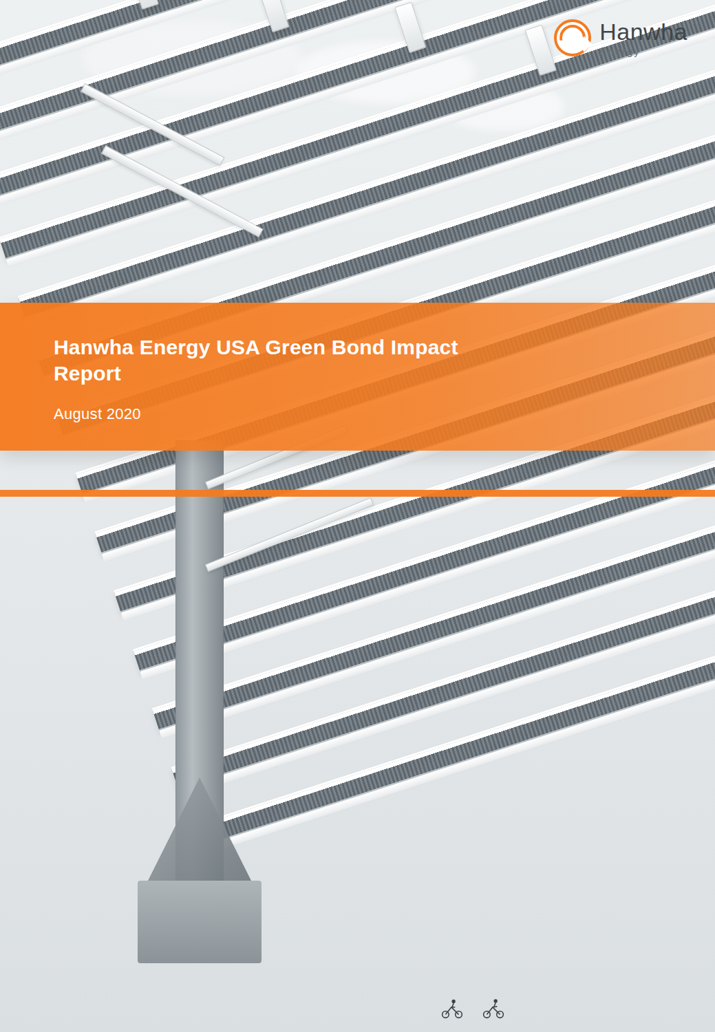Hanwha Energy
Hanwha Energy USA Green Bond Impact Report
August 2020